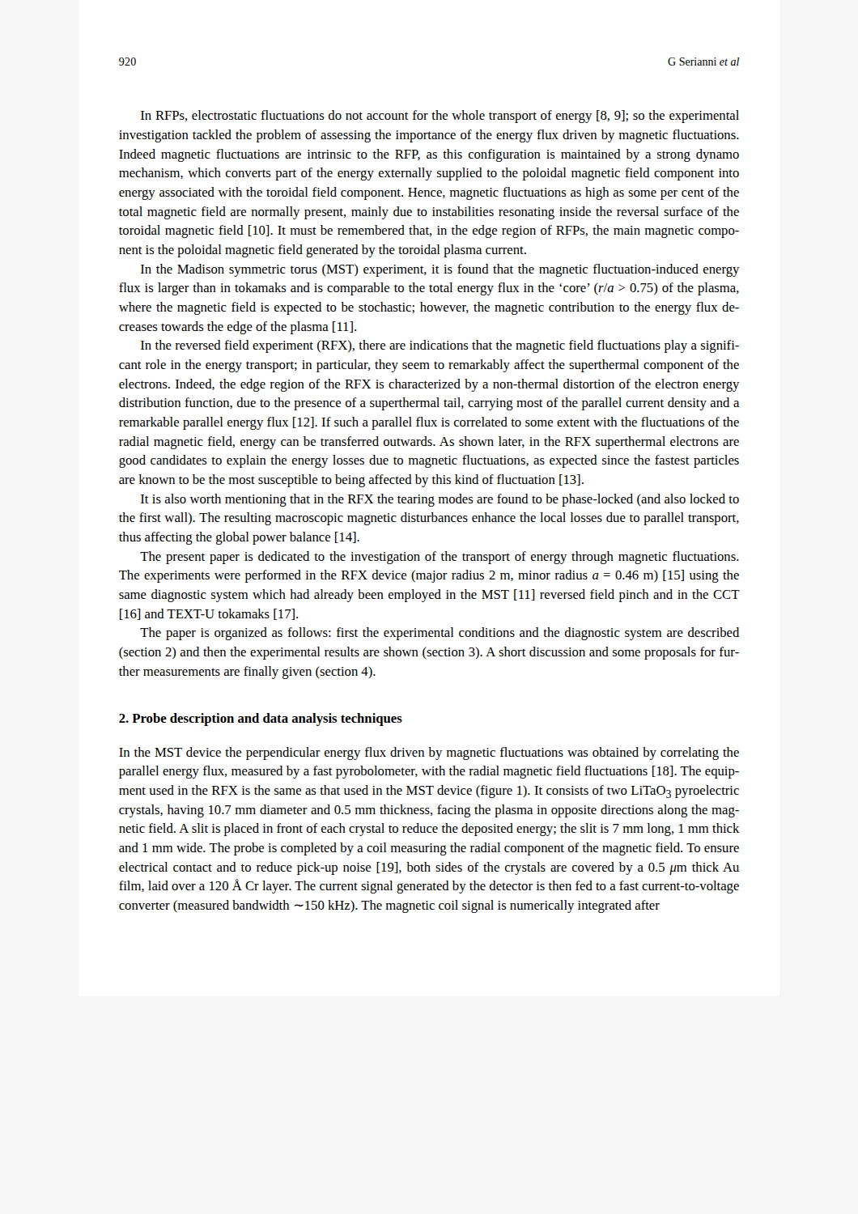920 G Serianni et al
In RFPs, electrostatic fluctuations do not account for the whole transport of energy [8, 9]; so the experimental investigation tackled the problem of assessing the importance of the energy flux driven by magnetic fluctuations. Indeed magnetic fluctuations are intrinsic to the RFP, as this configuration is maintained by a strong dynamo mechanism, which converts part of the energy externally supplied to the poloidal magnetic field component into energy associated with the toroidal field component. Hence, magnetic fluctuations as high as some per cent of the total magnetic field are normally present, mainly due to instabilities resonating inside the reversal surface of the toroidal magnetic field [10]. It must be remembered that, in the edge region of RFPs, the main magnetic component is the poloidal magnetic field generated by the toroidal plasma current.
In the Madison symmetric torus (MST) experiment, it is found that the magnetic fluctuation-induced energy flux is larger than in tokamaks and is comparable to the total energy flux in the ‘core’ (r/a > 0.75) of the plasma, where the magnetic field is expected to be stochastic; however, the magnetic contribution to the energy flux decreases towards the edge of the plasma [11].
In the reversed field experiment (RFX), there are indications that the magnetic field fluctuations play a significant role in the energy transport; in particular, they seem to remarkably affect the superthermal component of the electrons. Indeed, the edge region of the RFX is characterized by a non-thermal distortion of the electron energy distribution function, due to the presence of a superthermal tail, carrying most of the parallel current density and a remarkable parallel energy flux [12]. If such a parallel flux is correlated to some extent with the fluctuations of the radial magnetic field, energy can be transferred outwards. As shown later, in the RFX superthermal electrons are good candidates to explain the energy losses due to magnetic fluctuations, as expected since the fastest particles are known to be the most susceptible to being affected by this kind of fluctuation [13].
It is also worth mentioning that in the RFX the tearing modes are found to be phase-locked (and also locked to the first wall). The resulting macroscopic magnetic disturbances enhance the local losses due to parallel transport, thus affecting the global power balance [14].
The present paper is dedicated to the investigation of the transport of energy through magnetic fluctuations. The experiments were performed in the RFX device (major radius 2 m, minor radius a = 0.46 m) [15] using the same diagnostic system which had already been employed in the MST [11] reversed field pinch and in the CCT [16] and TEXT-U tokamaks [17].
The paper is organized as follows: first the experimental conditions and the diagnostic system are described (section 2) and then the experimental results are shown (section 3). A short discussion and some proposals for further measurements are finally given (section 4).
2. Probe description and data analysis techniques
In the MST device the perpendicular energy flux driven by magnetic fluctuations was obtained by correlating the parallel energy flux, measured by a fast pyrobolometer, with the radial magnetic field fluctuations [18]. The equipment used in the RFX is the same as that used in the MST device (figure 1). It consists of two LiTaO3 pyroelectric crystals, having 10.7 mm diameter and 0.5 mm thickness, facing the plasma in opposite directions along the magnetic field. A slit is placed in front of each crystal to reduce the deposited energy; the slit is 7 mm long, 1 mm thick and 1 mm wide. The probe is completed by a coil measuring the radial component of the magnetic field. To ensure electrical contact and to reduce pick-up noise [19], both sides of the crystals are covered by a 0.5 μm thick Au film, laid over a 120 Å Cr layer. The current signal generated by the detector is then fed to a fast current-to-voltage converter (measured bandwidth ∼150 kHz). The magnetic coil signal is numerically integrated after